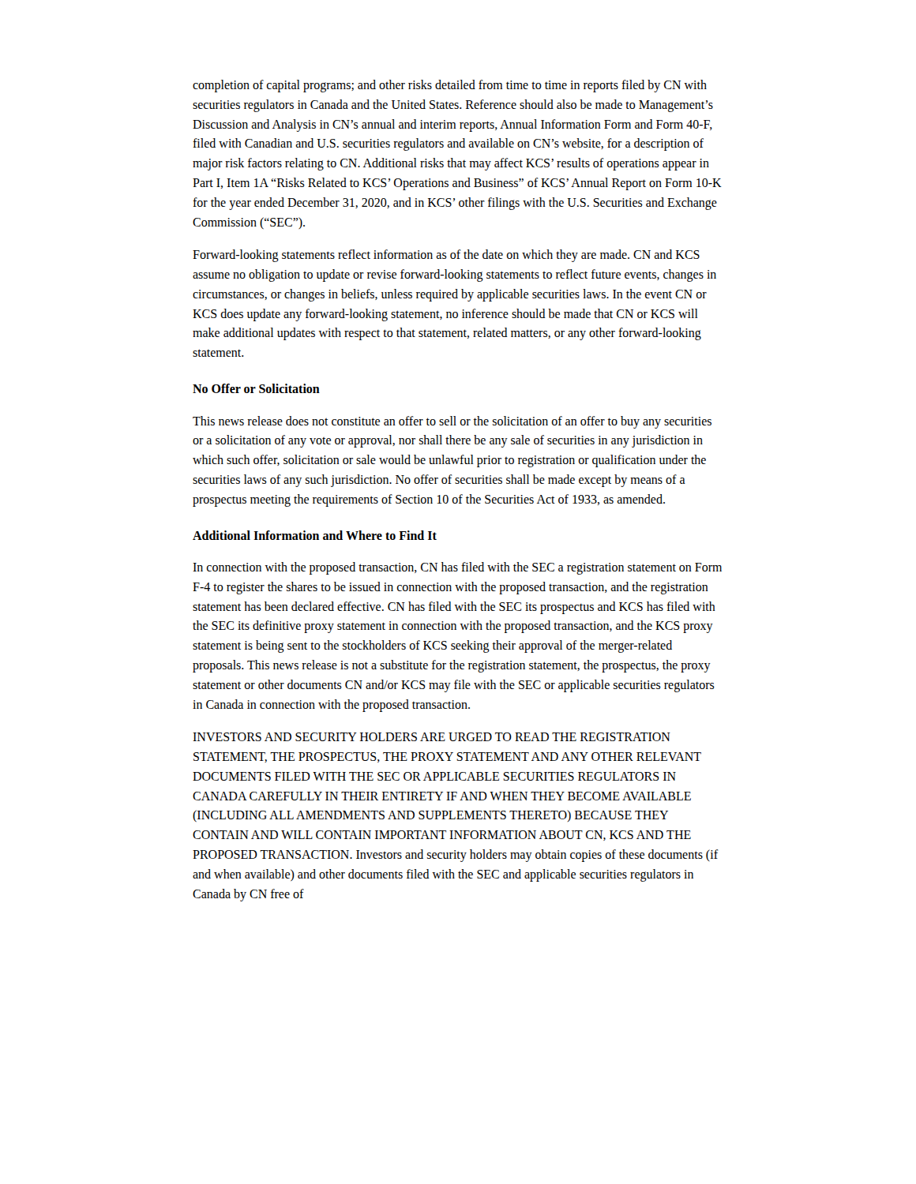completion of capital programs; and other risks detailed from time to time in reports filed by CN with securities regulators in Canada and the United States. Reference should also be made to Management’s Discussion and Analysis in CN’s annual and interim reports, Annual Information Form and Form 40-F, filed with Canadian and U.S. securities regulators and available on CN’s website, for a description of major risk factors relating to CN. Additional risks that may affect KCS’ results of operations appear in Part I, Item 1A “Risks Related to KCS’ Operations and Business” of KCS’ Annual Report on Form 10-K for the year ended December 31, 2020, and in KCS’ other filings with the U.S. Securities and Exchange Commission (“SEC”).
Forward-looking statements reflect information as of the date on which they are made. CN and KCS assume no obligation to update or revise forward-looking statements to reflect future events, changes in circumstances, or changes in beliefs, unless required by applicable securities laws. In the event CN or KCS does update any forward-looking statement, no inference should be made that CN or KCS will make additional updates with respect to that statement, related matters, or any other forward-looking statement.
No Offer or Solicitation
This news release does not constitute an offer to sell or the solicitation of an offer to buy any securities or a solicitation of any vote or approval, nor shall there be any sale of securities in any jurisdiction in which such offer, solicitation or sale would be unlawful prior to registration or qualification under the securities laws of any such jurisdiction. No offer of securities shall be made except by means of a prospectus meeting the requirements of Section 10 of the Securities Act of 1933, as amended.
Additional Information and Where to Find It
In connection with the proposed transaction, CN has filed with the SEC a registration statement on Form F-4 to register the shares to be issued in connection with the proposed transaction, and the registration statement has been declared effective. CN has filed with the SEC its prospectus and KCS has filed with the SEC its definitive proxy statement in connection with the proposed transaction, and the KCS proxy statement is being sent to the stockholders of KCS seeking their approval of the merger-related proposals. This news release is not a substitute for the registration statement, the prospectus, the proxy statement or other documents CN and/or KCS may file with the SEC or applicable securities regulators in Canada in connection with the proposed transaction.
INVESTORS AND SECURITY HOLDERS ARE URGED TO READ THE REGISTRATION STATEMENT, THE PROSPECTUS, THE PROXY STATEMENT AND ANY OTHER RELEVANT DOCUMENTS FILED WITH THE SEC OR APPLICABLE SECURITIES REGULATORS IN CANADA CAREFULLY IN THEIR ENTIRETY IF AND WHEN THEY BECOME AVAILABLE (INCLUDING ALL AMENDMENTS AND SUPPLEMENTS THERETO) BECAUSE THEY CONTAIN AND WILL CONTAIN IMPORTANT INFORMATION ABOUT CN, KCS AND THE PROPOSED TRANSACTION. Investors and security holders may obtain copies of these documents (if and when available) and other documents filed with the SEC and applicable securities regulators in Canada by CN free of